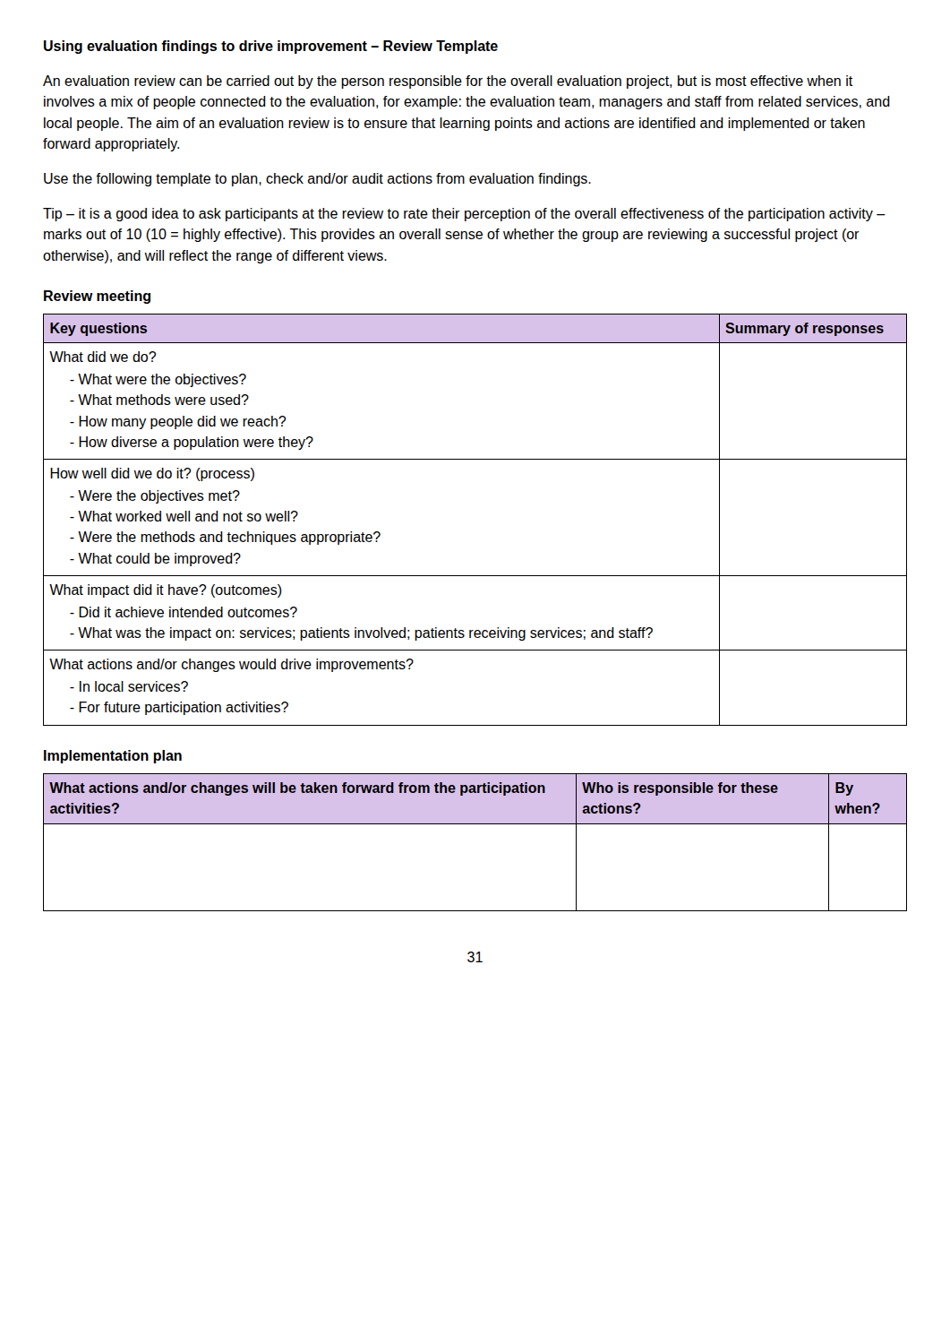Using evaluation findings to drive improvement – Review Template
An evaluation review can be carried out by the person responsible for the overall evaluation project, but is most effective when it involves a mix of people connected to the evaluation, for example: the evaluation team, managers and staff from related services, and local people. The aim of an evaluation review is to ensure that learning points and actions are identified and implemented or taken forward appropriately.
Use the following template to plan, check and/or audit actions from evaluation findings.
Tip – it is a good idea to ask participants at the review to rate their perception of the overall effectiveness of the participation activity – marks out of 10 (10 = highly effective). This provides an overall sense of whether the group are reviewing a successful project (or otherwise), and will reflect the range of different views.
Review meeting
| Key questions | Summary of responses |
| --- | --- |
| What did we do? What were the objectives? What methods were used? How many people did we reach? How diverse a population were they? | |
| How well did we do it? (process) Were the objectives met? What worked well and not so well? Were the methods and techniques appropriate? What could be improved? | |
| What impact did it have? (outcomes) Did it achieve intended outcomes? What was the impact on: services; patients involved; patients receiving services; and staff? | |
| What actions and/or changes would drive improvements? In local services? For future participation activities? | |
Implementation plan
| What actions and/or changes will be taken forward from the participation activities? | Who is responsible for these actions? | By when? |
| --- | --- | --- |
31